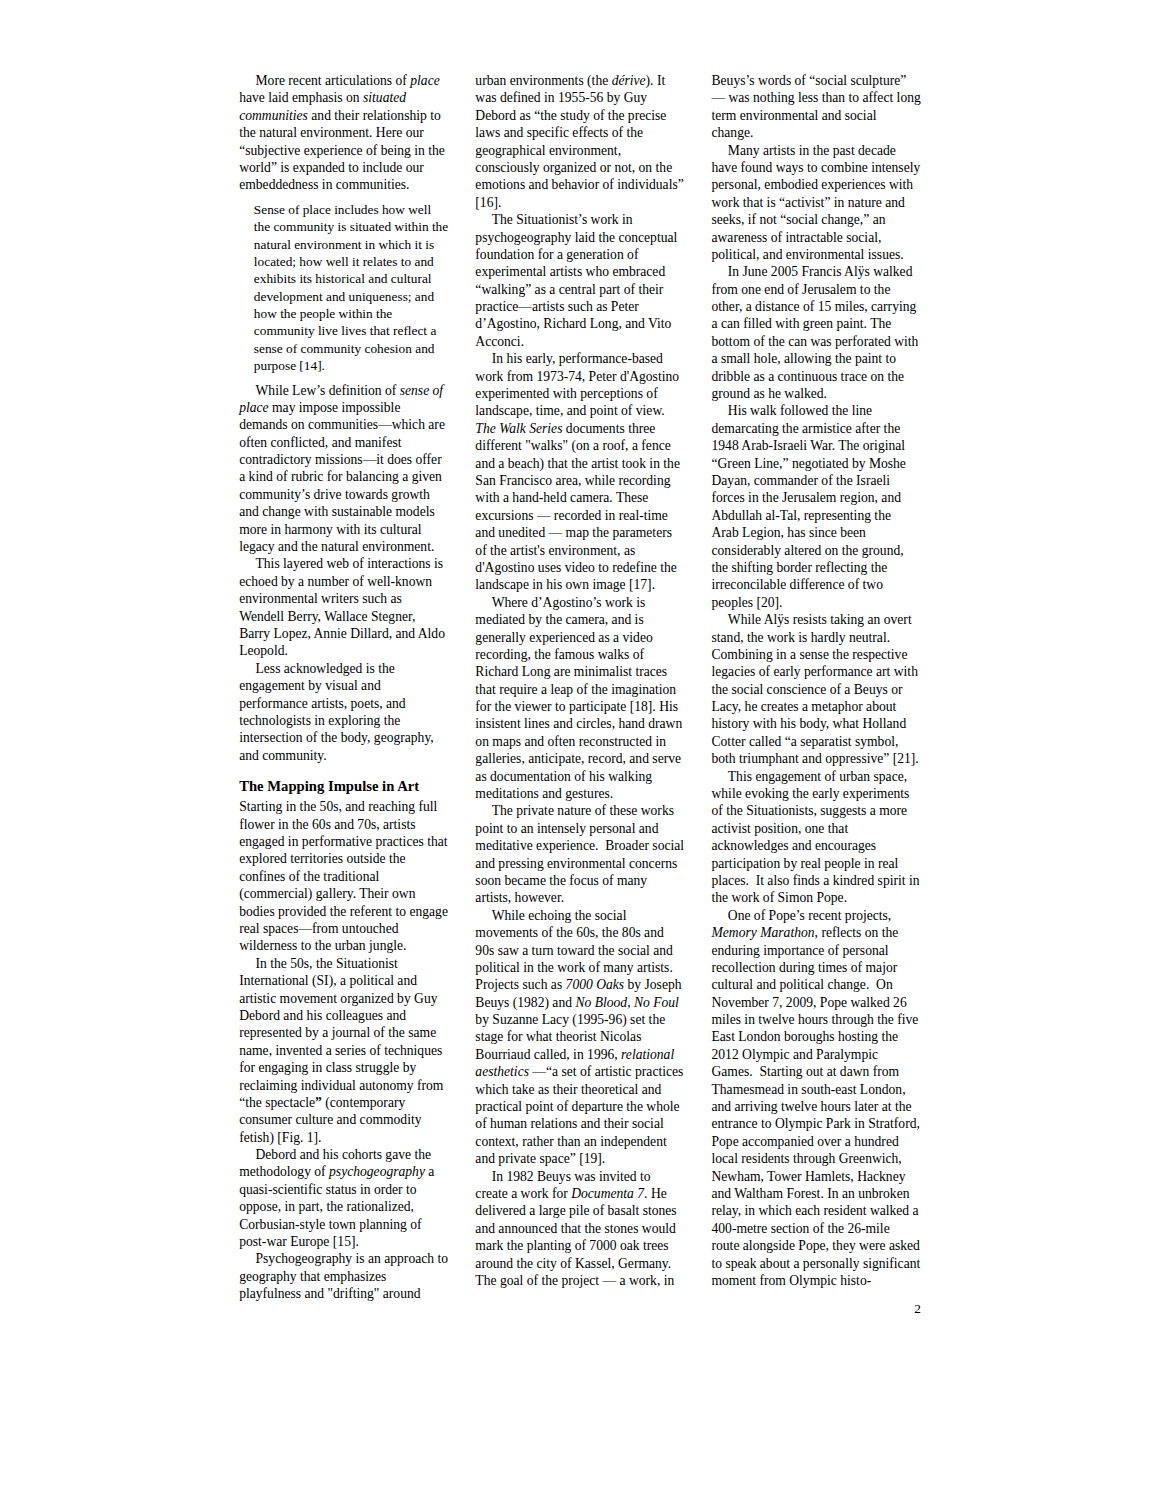More recent articulations of place have laid emphasis on situated communities and their relationship to the natural environment. Here our “subjective experience of being in the world” is expanded to include our embeddedness in communities.
Sense of place includes how well the community is situated within the natural environment in which it is located; how well it relates to and exhibits its historical and cultural development and uniqueness; and how the people within the community live lives that reflect a sense of community cohesion and purpose [14].
While Lew’s definition of sense of place may impose impossible demands on communities—which are often conflicted, and manifest contradictory missions—it does offer a kind of rubric for balancing a given community’s drive towards growth and change with sustainable models more in harmony with its cultural legacy and the natural environment.
This layered web of interactions is echoed by a number of well-known environmental writers such as Wendell Berry, Wallace Stegner, Barry Lopez, Annie Dillard, and Aldo Leopold.
Less acknowledged is the engagement by visual and performance artists, poets, and technologists in exploring the intersection of the body, geography, and community.
The Mapping Impulse in Art
Starting in the 50s, and reaching full flower in the 60s and 70s, artists engaged in performative practices that explored territories outside the confines of the traditional (commercial) gallery. Their own bodies provided the referent to engage real spaces—from untouched wilderness to the urban jungle.
In the 50s, the Situationist International (SI), a political and artistic movement organized by Guy Debord and his colleagues and represented by a journal of the same name, invented a series of techniques for engaging in class struggle by reclaiming individual autonomy from “the spectacle” (contemporary consumer culture and commodity fetish) [Fig. 1].
Debord and his cohorts gave the methodology of psychogeography a quasi-scientific status in order to oppose, in part, the rationalized, Corbusian-style town planning of post-war Europe [15].
Psychogeography is an approach to geography that emphasizes playfulness and "drifting" around urban environments (the dérive). It was defined in 1955-56 by Guy Debord as “the study of the precise laws and specific effects of the geographical environment, consciously organized or not, on the emotions and behavior of individuals” [16].
The Situationist’s work in psychogeography laid the conceptual foundation for a generation of experimental artists who embraced “walking” as a central part of their practice—artists such as Peter d’Agostino, Richard Long, and Vito Acconci.
In his early, performance-based work from 1973-74, Peter d'Agostino experimented with perceptions of landscape, time, and point of view. The Walk Series documents three different "walks" (on a roof, a fence and a beach) that the artist took in the San Francisco area, while recording with a hand-held camera. These excursions — recorded in real-time and unedited — map the parameters of the artist's environment, as d'Agostino uses video to redefine the landscape in his own image [17].
Where d’Agostino’s work is mediated by the camera, and is generally experienced as a video recording, the famous walks of Richard Long are minimalist traces that require a leap of the imagination for the viewer to participate [18]. His insistent lines and circles, hand drawn on maps and often reconstructed in galleries, anticipate, record, and serve as documentation of his walking meditations and gestures.
The private nature of these works point to an intensely personal and meditative experience. Broader social and pressing environmental concerns soon became the focus of many artists, however.
While echoing the social movements of the 60s, the 80s and 90s saw a turn toward the social and political in the work of many artists. Projects such as 7000 Oaks by Joseph Beuys (1982) and No Blood, No Foul by Suzanne Lacy (1995-96) set the stage for what theorist Nicolas Bourriaud called, in 1996, relational aesthetics —“a set of artistic practices which take as their theoretical and practical point of departure the whole of human relations and their social context, rather than an independent and private space” [19].
In 1982 Beuys was invited to create a work for Documenta 7. He delivered a large pile of basalt stones and announced that the stones would mark the planting of 7000 oak trees around the city of Kassel, Germany. The goal of the project — a work, in Beuys’s words of “social sculpture” — was nothing less than to affect long term environmental and social change.
Many artists in the past decade have found ways to combine intensely personal, embodied experiences with work that is “activist” in nature and seeks, if not “social change,” an awareness of intractable social, political, and environmental issues.
In June 2005 Francis Alÿs walked from one end of Jerusalem to the other, a distance of 15 miles, carrying a can filled with green paint. The bottom of the can was perforated with a small hole, allowing the paint to dribble as a continuous trace on the ground as he walked.
His walk followed the line demarcating the armistice after the 1948 Arab-Israeli War. The original “Green Line,” negotiated by Moshe Dayan, commander of the Israeli forces in the Jerusalem region, and Abdullah al-Tal, representing the Arab Legion, has since been considerably altered on the ground, the shifting border reflecting the irreconcilable difference of two peoples [20].
While Alÿs resists taking an overt stand, the work is hardly neutral. Combining in a sense the respective legacies of early performance art with the social conscience of a Beuys or Lacy, he creates a metaphor about history with his body, what Holland Cotter called “a separatist symbol, both triumphant and oppressive” [21].
This engagement of urban space, while evoking the early experiments of the Situationists, suggests a more activist position, one that acknowledges and encourages participation by real people in real places. It also finds a kindred spirit in the work of Simon Pope.
One of Pope’s recent projects, Memory Marathon, reflects on the enduring importance of personal recollection during times of major cultural and political change. On November 7, 2009, Pope walked 26 miles in twelve hours through the five East London boroughs hosting the 2012 Olympic and Paralympic Games. Starting out at dawn from Thamesmead in south-east London, and arriving twelve hours later at the entrance to Olympic Park in Stratford, Pope accompanied over a hundred local residents through Greenwich, Newham, Tower Hamlets, Hackney and Waltham Forest. In an unbroken relay, in which each resident walked a 400-metre section of the 26-mile route alongside Pope, they were asked to speak about a personally significant moment from Olympic histo-
2